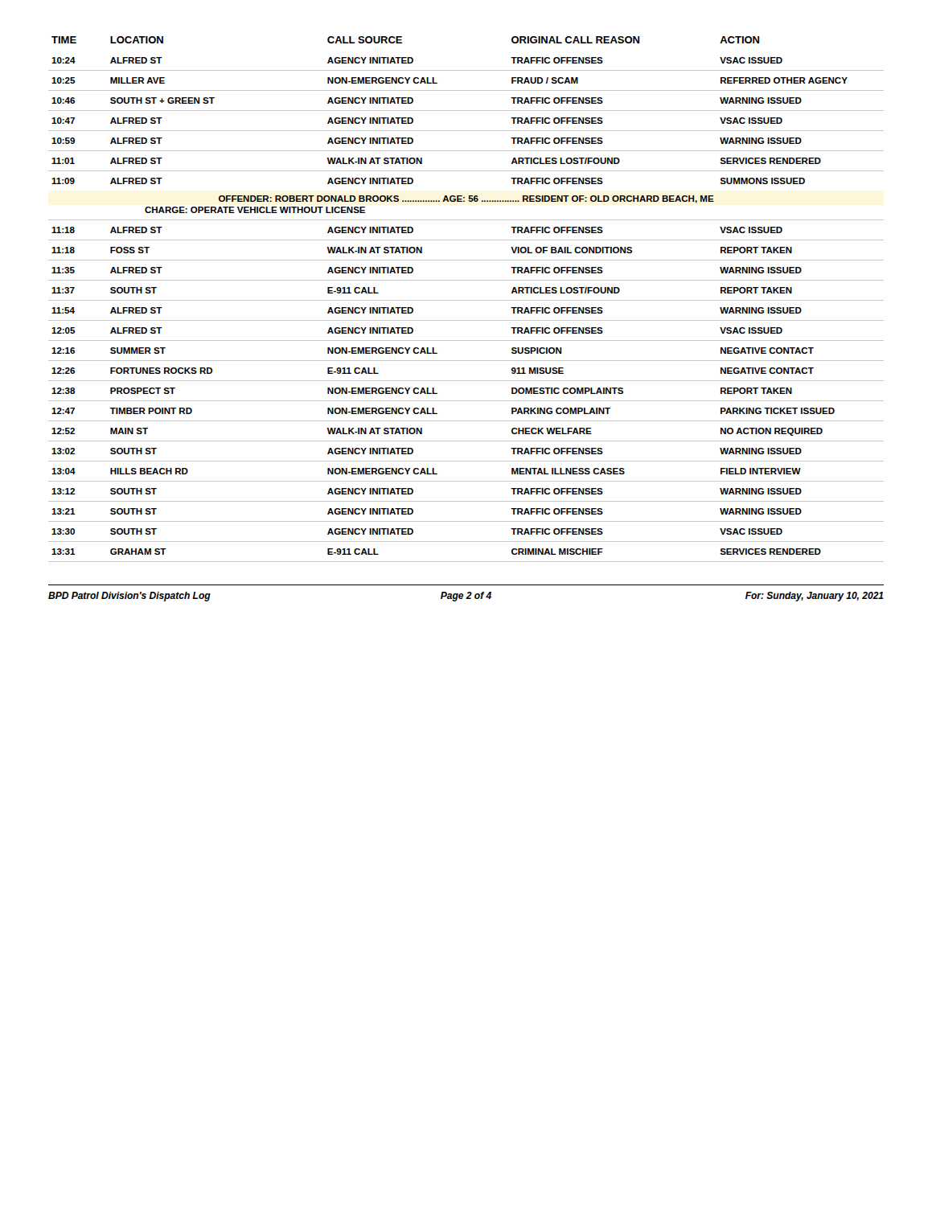| TIME | LOCATION | CALL SOURCE | ORIGINAL CALL REASON | ACTION |
| --- | --- | --- | --- | --- |
| 10:24 | ALFRED ST | AGENCY INITIATED | TRAFFIC OFFENSES | VSAC ISSUED |
| 10:25 | MILLER AVE | NON-EMERGENCY CALL | FRAUD / SCAM | REFERRED OTHER AGENCY |
| 10:46 | SOUTH ST + GREEN ST | AGENCY INITIATED | TRAFFIC OFFENSES | WARNING ISSUED |
| 10:47 | ALFRED ST | AGENCY INITIATED | TRAFFIC OFFENSES | VSAC ISSUED |
| 10:59 | ALFRED ST | AGENCY INITIATED | TRAFFIC OFFENSES | WARNING ISSUED |
| 11:01 | ALFRED ST | WALK-IN AT STATION | ARTICLES LOST/FOUND | SERVICES RENDERED |
| 11:09 | ALFRED ST | AGENCY INITIATED | TRAFFIC OFFENSES | SUMMONS ISSUED |
| OFFENDER: ROBERT DONALD BROOKS ............... AGE: 56 ............... RESIDENT OF: OLD ORCHARD BEACH, ME |
| CHARGE: OPERATE VEHICLE WITHOUT LICENSE |
| 11:18 | ALFRED ST | AGENCY INITIATED | TRAFFIC OFFENSES | VSAC ISSUED |
| 11:18 | FOSS ST | WALK-IN AT STATION | VIOL OF BAIL CONDITIONS | REPORT TAKEN |
| 11:35 | ALFRED ST | AGENCY INITIATED | TRAFFIC OFFENSES | WARNING ISSUED |
| 11:37 | SOUTH ST | E-911 CALL | ARTICLES LOST/FOUND | REPORT TAKEN |
| 11:54 | ALFRED ST | AGENCY INITIATED | TRAFFIC OFFENSES | WARNING ISSUED |
| 12:05 | ALFRED ST | AGENCY INITIATED | TRAFFIC OFFENSES | VSAC ISSUED |
| 12:16 | SUMMER ST | NON-EMERGENCY CALL | SUSPICION | NEGATIVE CONTACT |
| 12:26 | FORTUNES ROCKS RD | E-911 CALL | 911 MISUSE | NEGATIVE CONTACT |
| 12:38 | PROSPECT ST | NON-EMERGENCY CALL | DOMESTIC COMPLAINTS | REPORT TAKEN |
| 12:47 | TIMBER POINT RD | NON-EMERGENCY CALL | PARKING COMPLAINT | PARKING TICKET ISSUED |
| 12:52 | MAIN ST | WALK-IN AT STATION | CHECK WELFARE | NO ACTION REQUIRED |
| 13:02 | SOUTH ST | AGENCY INITIATED | TRAFFIC OFFENSES | WARNING ISSUED |
| 13:04 | HILLS BEACH RD | NON-EMERGENCY CALL | MENTAL ILLNESS CASES | FIELD INTERVIEW |
| 13:12 | SOUTH ST | AGENCY INITIATED | TRAFFIC OFFENSES | WARNING ISSUED |
| 13:21 | SOUTH ST | AGENCY INITIATED | TRAFFIC OFFENSES | WARNING ISSUED |
| 13:30 | SOUTH ST | AGENCY INITIATED | TRAFFIC OFFENSES | VSAC ISSUED |
| 13:31 | GRAHAM ST | E-911 CALL | CRIMINAL MISCHIEF | SERVICES RENDERED |
BPD Patrol Division's Dispatch Log
Page 2 of 4
For: Sunday, January 10, 2021